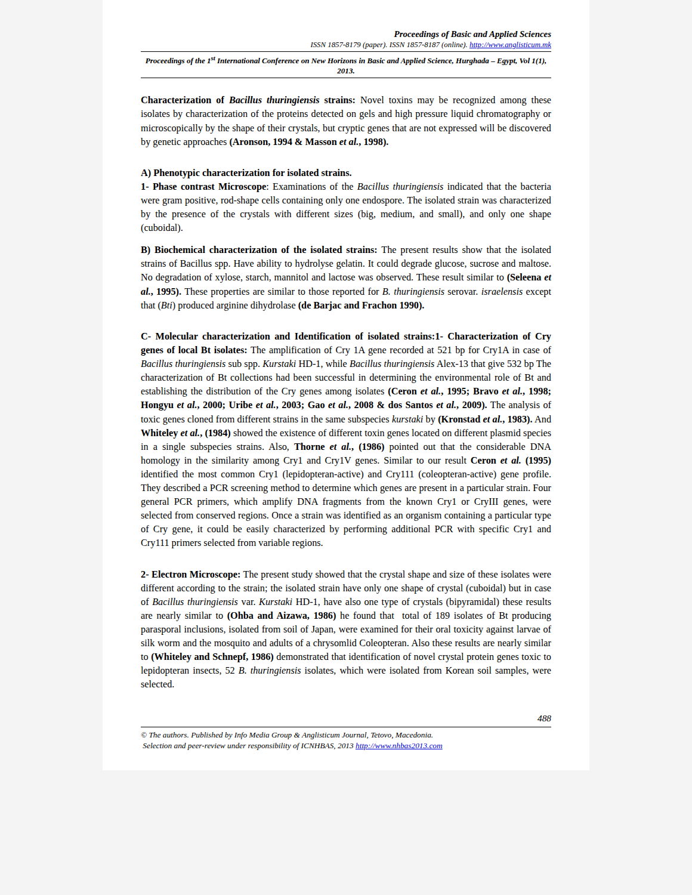Proceedings of Basic and Applied Sciences
ISSN 1857-8179 (paper). ISSN 1857-8187 (online). http://www.anglisticum.mk
Proceedings of the 1st International Conference on New Horizons in Basic and Applied Science, Hurghada – Egypt, Vol 1(1), 2013.
Characterization of Bacillus thuringiensis strains: Novel toxins may be recognized among these isolates by characterization of the proteins detected on gels and high pressure liquid chromatography or microscopically by the shape of their crystals, but cryptic genes that are not expressed will be discovered by genetic approaches (Aronson, 1994 & Masson et al., 1998).
A) Phenotypic characterization for isolated strains.
1- Phase contrast Microscope: Examinations of the Bacillus thuringiensis indicated that the bacteria were gram positive, rod-shape cells containing only one endospore. The isolated strain was characterized by the presence of the crystals with different sizes (big, medium, and small), and only one shape (cuboidal).
B) Biochemical characterization of the isolated strains: The present results show that the isolated strains of Bacillus spp. Have ability to hydrolyse gelatin. It could degrade glucose, sucrose and maltose. No degradation of xylose, starch, mannitol and lactose was observed. These result similar to (Seleena et al., 1995). These properties are similar to those reported for B. thuringiensis serovar. israelensis except that (Bti) produced arginine dihydrolase (de Barjac and Frachon 1990).
C- Molecular characterization and Identification of isolated strains:1- Characterization of Cry genes of local Bt isolates: The amplification of Cry 1A gene recorded at 521 bp for Cry1A in case of Bacillus thuringiensis sub spp. Kurstaki HD-1, while Bacillus thuringiensis Alex-13 that give 532 bp The characterization of Bt collections had been successful in determining the environmental role of Bt and establishing the distribution of the Cry genes among isolates (Ceron et al., 1995; Bravo et al., 1998; Hongyu et al., 2000; Uribe et al., 2003; Gao et al., 2008 & dos Santos et al., 2009). The analysis of toxic genes cloned from different strains in the same subspecies kurstaki by (Kronstad et al., 1983). And Whiteley et al., (1984) showed the existence of different toxin genes located on different plasmid species in a single subspecies strains. Also, Thorne et al., (1986) pointed out that the considerable DNA homology in the similarity among Cry1 and Cry1V genes. Similar to our result Ceron et al. (1995) identified the most common Cry1 (lepidopteran-active) and Cry111 (coleopteran-active) gene profile. They described a PCR screening method to determine which genes are present in a particular strain. Four general PCR primers, which amplify DNA fragments from the known Cry1 or CryIII genes, were selected from conserved regions. Once a strain was identified as an organism containing a particular type of Cry gene, it could be easily characterized by performing additional PCR with specific Cry1 and Cry111 primers selected from variable regions.
2- Electron Microscope: The present study showed that the crystal shape and size of these isolates were different according to the strain; the isolated strain have only one shape of crystal (cuboidal) but in case of Bacillus thuringiensis var. Kurstaki HD-1, have also one type of crystals (bipyramidal) these results are nearly similar to (Ohba and Aizawa, 1986) he found that total of 189 isolates of Bt producing parasporal inclusions, isolated from soil of Japan, were examined for their oral toxicity against larvae of silk worm and the mosquito and adults of a chrysomlid Coleopteran. Also these results are nearly similar to (Whiteley and Schnepf, 1986) demonstrated that identification of novel crystal protein genes toxic to lepidopteran insects, 52 B. thuringiensis isolates, which were isolated from Korean soil samples, were selected.
488
© The authors. Published by Info Media Group & Anglisticum Journal, Tetovo, Macedonia.
Selection and peer-review under responsibility of ICNHBAS, 2013 http://www.nhbas2013.com